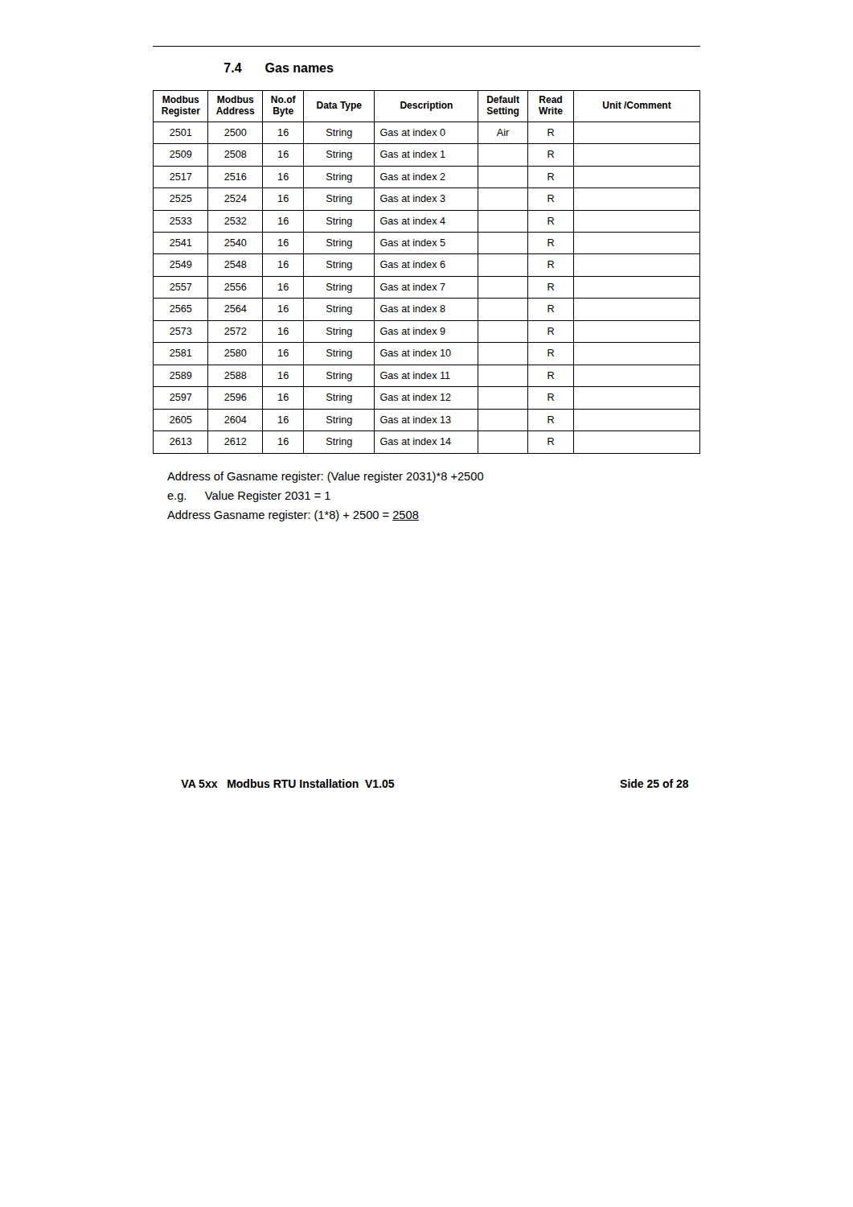7.4 Gas names
| Modbus Register | Modbus Address | No.of Byte | Data Type | Description | Default Setting | Read Write | Unit /Comment |
| --- | --- | --- | --- | --- | --- | --- | --- |
| 2501 | 2500 | 16 | String | Gas at index 0 | Air | R | |
| 2509 | 2508 | 16 | String | Gas at index 1 | | R | |
| 2517 | 2516 | 16 | String | Gas at index 2 | | R | |
| 2525 | 2524 | 16 | String | Gas at index 3 | | R | |
| 2533 | 2532 | 16 | String | Gas at index 4 | | R | |
| 2541 | 2540 | 16 | String | Gas at index 5 | | R | |
| 2549 | 2548 | 16 | String | Gas at index 6 | | R | |
| 2557 | 2556 | 16 | String | Gas at index 7 | | R | |
| 2565 | 2564 | 16 | String | Gas at index 8 | | R | |
| 2573 | 2572 | 16 | String | Gas at index 9 | | R | |
| 2581 | 2580 | 16 | String | Gas at index 10 | | R | |
| 2589 | 2588 | 16 | String | Gas at index 11 | | R | |
| 2597 | 2596 | 16 | String | Gas at index 12 | | R | |
| 2605 | 2604 | 16 | String | Gas at index 13 | | R | |
| 2613 | 2612 | 16 | String | Gas at index 14 | | R | |
Address of Gasname register: (Value register 2031)*8 +2500
e.g. Value Register 2031 = 1
Address Gasname register: (1*8) + 2500 = 2508
VA 5xx Modbus RTU Installation V1.05 Side 25 of 28